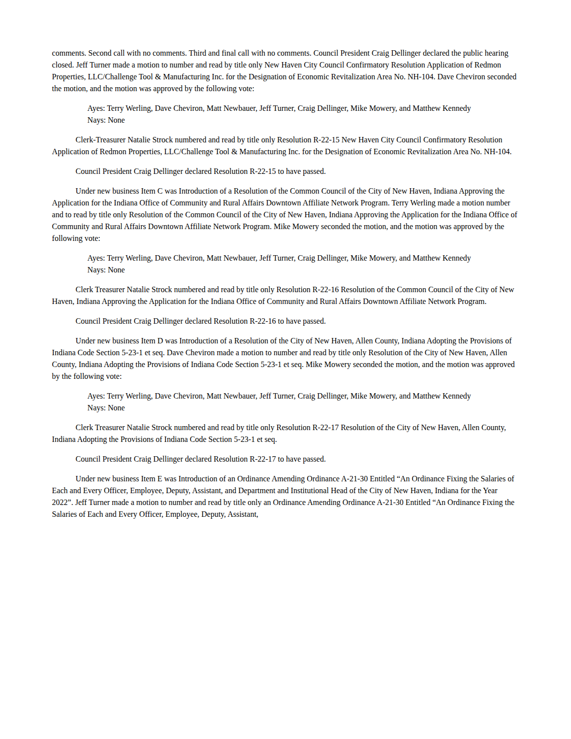comments. Second call with no comments. Third and final call with no comments. Council President Craig Dellinger declared the public hearing closed. Jeff Turner made a motion to number and read by title only New Haven City Council Confirmatory Resolution Application of Redmon Properties, LLC/Challenge Tool & Manufacturing Inc. for the Designation of Economic Revitalization Area No. NH-104. Dave Cheviron seconded the motion, and the motion was approved by the following vote:
Ayes: Terry Werling, Dave Cheviron, Matt Newbauer, Jeff Turner, Craig Dellinger, Mike Mowery, and Matthew Kennedy
Nays: None
Clerk-Treasurer Natalie Strock numbered and read by title only Resolution R-22-15 New Haven City Council Confirmatory Resolution Application of Redmon Properties, LLC/Challenge Tool & Manufacturing Inc. for the Designation of Economic Revitalization Area No. NH-104.
Council President Craig Dellinger declared Resolution R-22-15 to have passed.
Under new business Item C was Introduction of a Resolution of the Common Council of the City of New Haven, Indiana Approving the Application for the Indiana Office of Community and Rural Affairs Downtown Affiliate Network Program. Terry Werling made a motion number and to read by title only Resolution of the Common Council of the City of New Haven, Indiana Approving the Application for the Indiana Office of Community and Rural Affairs Downtown Affiliate Network Program. Mike Mowery seconded the motion, and the motion was approved by the following vote:
Ayes: Terry Werling, Dave Cheviron, Matt Newbauer, Jeff Turner, Craig Dellinger, Mike Mowery, and Matthew Kennedy
Nays: None
Clerk Treasurer Natalie Strock numbered and read by title only Resolution R-22-16 Resolution of the Common Council of the City of New Haven, Indiana Approving the Application for the Indiana Office of Community and Rural Affairs Downtown Affiliate Network Program.
Council President Craig Dellinger declared Resolution R-22-16 to have passed.
Under new business Item D was Introduction of a Resolution of the City of New Haven, Allen County, Indiana Adopting the Provisions of Indiana Code Section 5-23-1 et seq. Dave Cheviron made a motion to number and read by title only Resolution of the City of New Haven, Allen County, Indiana Adopting the Provisions of Indiana Code Section 5-23-1 et seq. Mike Mowery seconded the motion, and the motion was approved by the following vote:
Ayes: Terry Werling, Dave Cheviron, Matt Newbauer, Jeff Turner, Craig Dellinger, Mike Mowery, and Matthew Kennedy
Nays: None
Clerk Treasurer Natalie Strock numbered and read by title only Resolution R-22-17 Resolution of the City of New Haven, Allen County, Indiana Adopting the Provisions of Indiana Code Section 5-23-1 et seq.
Council President Craig Dellinger declared Resolution R-22-17 to have passed.
Under new business Item E was Introduction of an Ordinance Amending Ordinance A-21-30 Entitled “An Ordinance Fixing the Salaries of Each and Every Officer, Employee, Deputy, Assistant, and Department and Institutional Head of the City of New Haven, Indiana for the Year 2022”. Jeff Turner made a motion to number and read by title only an Ordinance Amending Ordinance A-21-30 Entitled “An Ordinance Fixing the Salaries of Each and Every Officer, Employee, Deputy, Assistant,